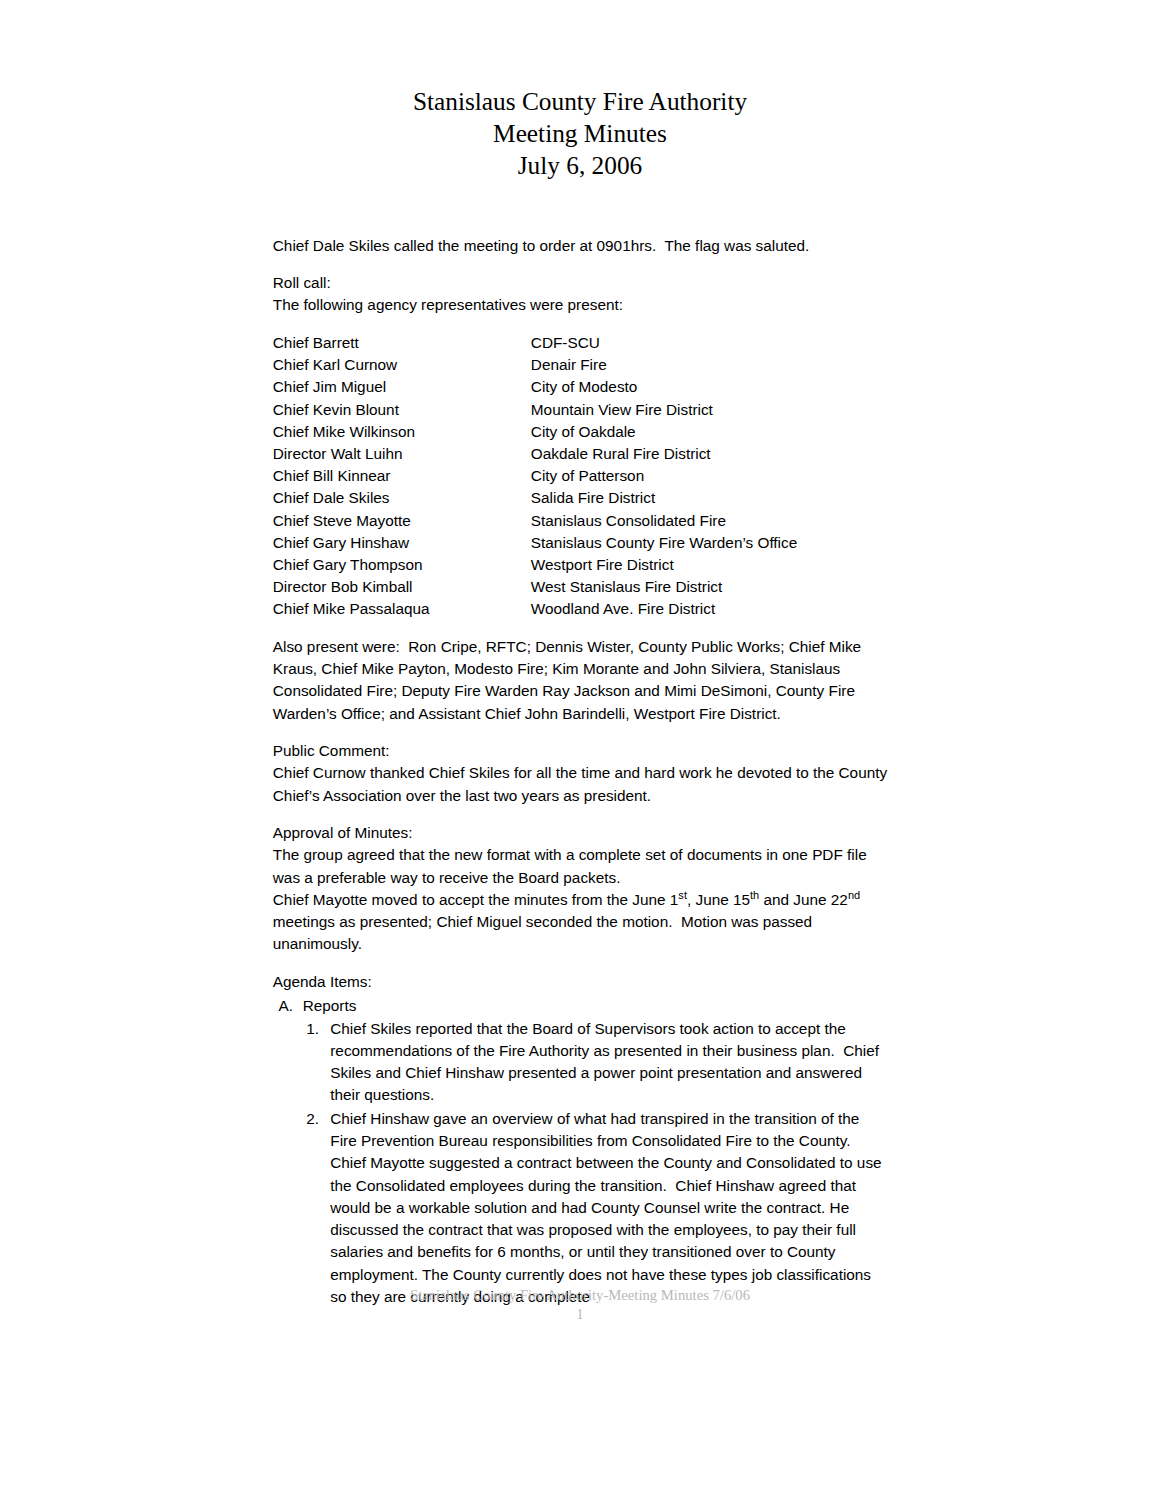Stanislaus County Fire Authority
Meeting Minutes
July 6, 2006
Chief Dale Skiles called the meeting to order at 0901hrs. The flag was saluted.
Roll call:
The following agency representatives were present:
| Chief Barrett | CDF-SCU |
| Chief Karl Curnow | Denair Fire |
| Chief Jim Miguel | City of Modesto |
| Chief Kevin Blount | Mountain View Fire District |
| Chief Mike Wilkinson | City of Oakdale |
| Director Walt Luihn | Oakdale Rural Fire District |
| Chief Bill Kinnear | City of Patterson |
| Chief Dale Skiles | Salida Fire District |
| Chief Steve Mayotte | Stanislaus Consolidated Fire |
| Chief Gary Hinshaw | Stanislaus County Fire Warden’s Office |
| Chief Gary Thompson | Westport Fire District |
| Director Bob Kimball | West Stanislaus Fire District |
| Chief Mike Passalaqua | Woodland Ave. Fire District |
Also present were: Ron Cripe, RFTC; Dennis Wister, County Public Works; Chief Mike Kraus, Chief Mike Payton, Modesto Fire; Kim Morante and John Silviera, Stanislaus Consolidated Fire; Deputy Fire Warden Ray Jackson and Mimi DeSimoni, County Fire Warden’s Office; and Assistant Chief John Barindelli, Westport Fire District.
Public Comment:
Chief Curnow thanked Chief Skiles for all the time and hard work he devoted to the County Chief’s Association over the last two years as president.
Approval of Minutes:
The group agreed that the new format with a complete set of documents in one PDF file was a preferable way to receive the Board packets.
Chief Mayotte moved to accept the minutes from the June 1st, June 15th and June 22nd meetings as presented; Chief Miguel seconded the motion. Motion was passed unanimously.
Agenda Items:
Reports
Chief Skiles reported that the Board of Supervisors took action to accept the recommendations of the Fire Authority as presented in their business plan. Chief Skiles and Chief Hinshaw presented a power point presentation and answered their questions.
Chief Hinshaw gave an overview of what had transpired in the transition of the Fire Prevention Bureau responsibilities from Consolidated Fire to the County. Chief Mayotte suggested a contract between the County and Consolidated to use the Consolidated employees during the transition. Chief Hinshaw agreed that would be a workable solution and had County Counsel write the contract. He discussed the contract that was proposed with the employees, to pay their full salaries and benefits for 6 months, or until they transitioned over to County employment. The County currently does not have these types job classifications so they are currently doing a complete
Stanislaus County Fire Authority-Meeting Minutes 7/6/06 1